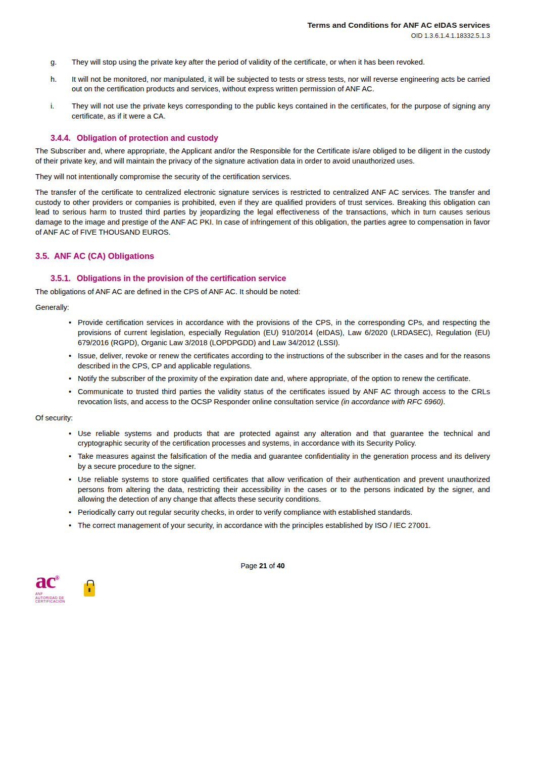Terms and Conditions for ANF AC eIDAS services
OID 1.3.6.1.4.1.18332.5.1.3
g. They will stop using the private key after the period of validity of the certificate, or when it has been revoked.
h. It will not be monitored, nor manipulated, it will be subjected to tests or stress tests, nor will reverse engineering acts be carried out on the certification products and services, without express written permission of ANF AC.
i. They will not use the private keys corresponding to the public keys contained in the certificates, for the purpose of signing any certificate, as if it were a CA.
3.4.4. Obligation of protection and custody
The Subscriber and, where appropriate, the Applicant and/or the Responsible for the Certificate is/are obliged to be diligent in the custody of their private key, and will maintain the privacy of the signature activation data in order to avoid unauthorized uses.
They will not intentionally compromise the security of the certification services.
The transfer of the certificate to centralized electronic signature services is restricted to centralized ANF AC services. The transfer and custody to other providers or companies is prohibited, even if they are qualified providers of trust services. Breaking this obligation can lead to serious harm to trusted third parties by jeopardizing the legal effectiveness of the transactions, which in turn causes serious damage to the image and prestige of the ANF AC PKI. In case of infringement of this obligation, the parties agree to compensation in favor of ANF AC of FIVE THOUSAND EUROS.
3.5. ANF AC (CA) Obligations
3.5.1. Obligations in the provision of the certification service
The obligations of ANF AC are defined in the CPS of ANF AC. It should be noted:
Generally:
Provide certification services in accordance with the provisions of the CPS, in the corresponding CPs, and respecting the provisions of current legislation, especially Regulation (EU) 910/2014 (eIDAS), Law 6/2020 (LRDASEC), Regulation (EU) 679/2016 (RGPD), Organic Law 3/2018 (LOPDPGDD) and Law 34/2012 (LSSI).
Issue, deliver, revoke or renew the certificates according to the instructions of the subscriber in the cases and for the reasons described in the CPS, CP and applicable regulations.
Notify the subscriber of the proximity of the expiration date and, where appropriate, of the option to renew the certificate.
Communicate to trusted third parties the validity status of the certificates issued by ANF AC through access to the CRLs revocation lists, and access to the OCSP Responder online consultation service (in accordance with RFC 6960).
Of security:
Use reliable systems and products that are protected against any alteration and that guarantee the technical and cryptographic security of the certification processes and systems, in accordance with its Security Policy.
Take measures against the falsification of the media and guarantee confidentiality in the generation process and its delivery by a secure procedure to the signer.
Use reliable systems to store qualified certificates that allow verification of their authentication and prevent unauthorized persons from altering the data, restricting their accessibility in the cases or to the persons indicated by the signer, and allowing the detection of any change that affects these security conditions.
Periodically carry out regular security checks, in order to verify compliance with established standards.
The correct management of your security, in accordance with the principles established by ISO / IEC 27001.
Page 21 of 40
ac®
ANF
AUTORIDAD DE
CERTIFICACIÓN